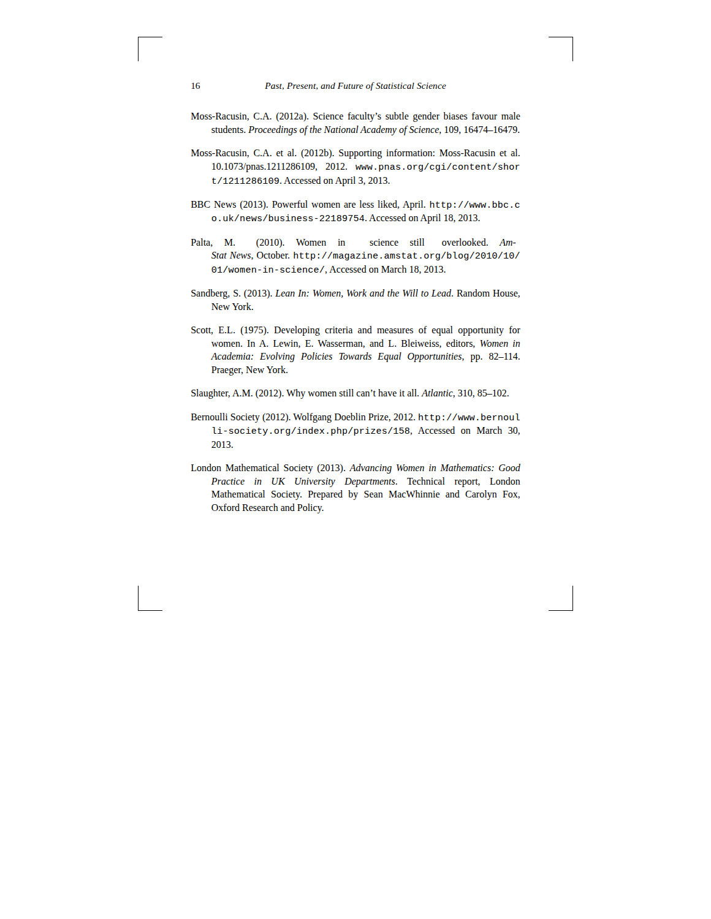16 Past, Present, and Future of Statistical Science
Moss-Racusin, C.A. (2012a). Science faculty’s subtle gender biases favour male students. Proceedings of the National Academy of Science, 109, 16474–16479.
Moss-Racusin, C.A. et al. (2012b). Supporting information: Moss-Racusin et al. 10.1073/pnas.1211286109, 2012. www.pnas.org/cgi/content/short/1211286109. Accessed on April 3, 2013.
BBC News (2013). Powerful women are less liked, April. http://www.bbc.co.uk/news/business-22189754. Accessed on April 18, 2013.
Palta, M.(2010). Women in science still overlooked. Am- Stat News, October. http://magazine.amstat.org/blog/2010/10/01/women-in-science/, Accessed on March 18, 2013.
Sandberg, S. (2013). Lean In: Women, Work and the Will to Lead. Random House, New York.
Scott, E.L. (1975). Developing criteria and measures of equal opportunity for women. In A. Lewin, E. Wasserman, and L. Bleiweiss, editors, Women in Academia: Evolving Policies Towards Equal Opportunities, pp. 82–114. Praeger, New York.
Slaughter, A.M. (2012). Why women still can’t have it all. Atlantic, 310, 85–102.
Bernoulli Society (2012). Wolfgang Doeblin Prize, 2012. http://www.bernoulli-society.org/index.php/prizes/158, Accessed on March 30, 2013.
London Mathematical Society (2013). Advancing Women in Mathematics: Good Practice in UK University Departments. Technical report, London Mathematical Society. Prepared by Sean MacWhinnie and Carolyn Fox, Oxford Research and Policy.